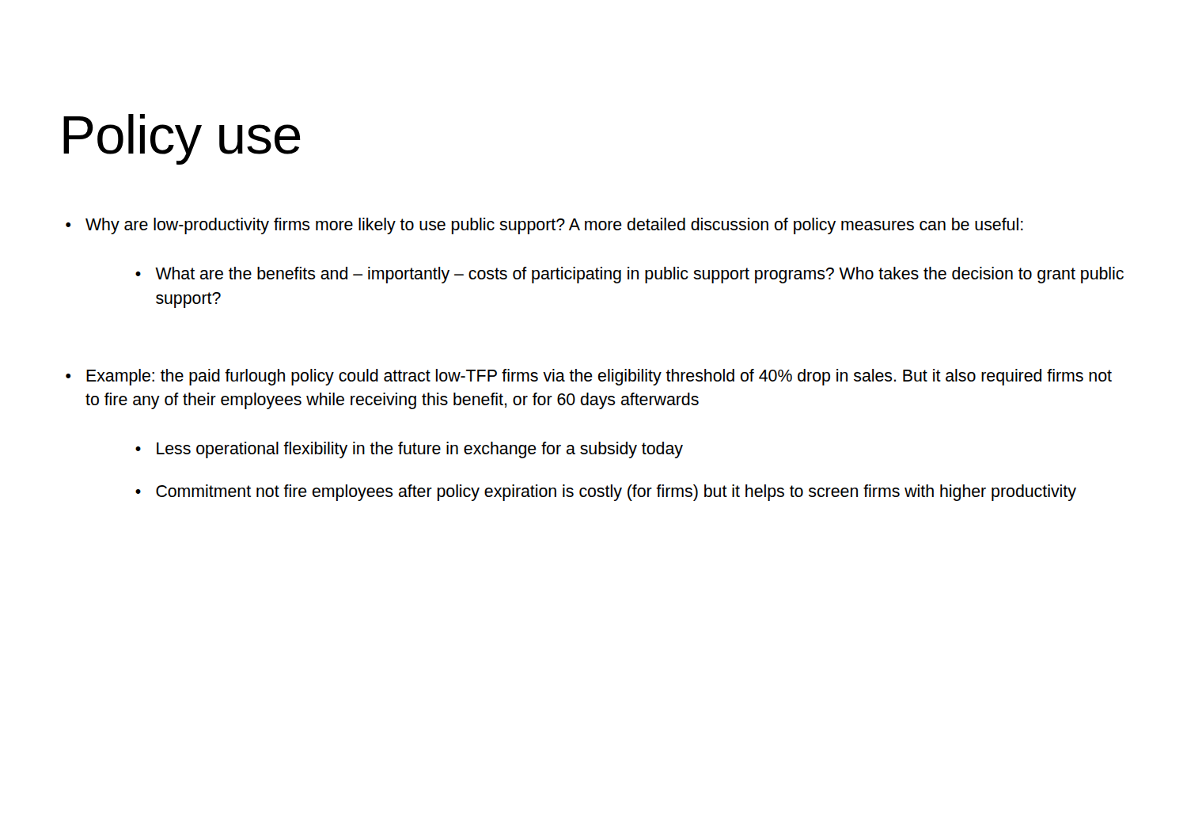Policy use
Why are low-productivity firms more likely to use public support? A more detailed discussion of policy measures can be useful:
What are the benefits and – importantly – costs of participating in public support programs? Who takes the decision to grant public support?
Example: the paid furlough policy could attract low-TFP firms via the eligibility threshold of 40% drop in sales. But it also required firms not to fire any of their employees while receiving this benefit, or for 60 days afterwards
Less operational flexibility in the future in exchange for a subsidy today
Commitment not fire employees after policy expiration is costly (for firms) but it helps to screen firms with higher productivity